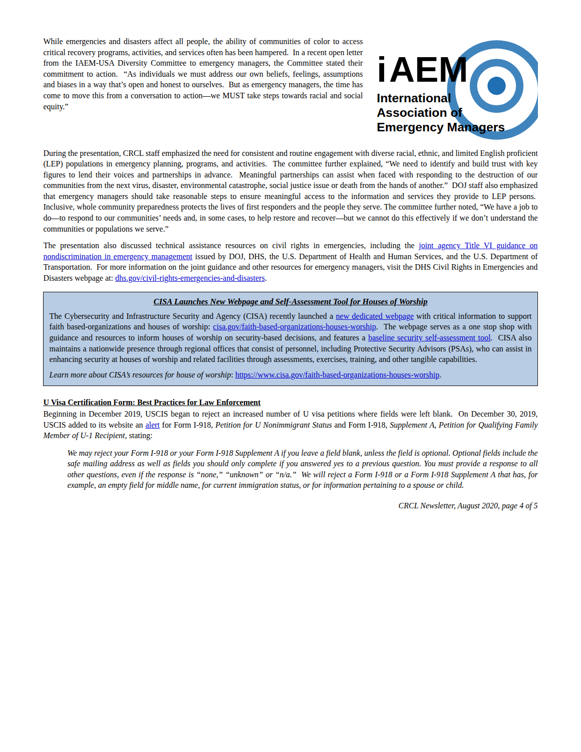While emergencies and disasters affect all people, the ability of communities of color to access critical recovery programs, activities, and services often has been hampered. In a recent open letter from the IAEM-USA Diversity Committee to emergency managers, the Committee stated their commitment to action. “As individuals we must address our own beliefs, feelings, assumptions and biases in a way that’s open and honest to ourselves. But as emergency managers, the time has come to move this from a conversation to action—we MUST take steps towards racial and social equity.”
During the presentation, CRCL staff emphasized the need for consistent and routine engagement with diverse racial, ethnic, and limited English proficient (LEP) populations in emergency planning, programs, and activities. The committee further explained, “We need to identify and build trust with key figures to lend their voices and partnerships in advance. Meaningful partnerships can assist when faced with responding to the destruction of our communities from the next virus, disaster, environmental catastrophe, social justice issue or death from the hands of another.” DOJ staff also emphasized that emergency managers should take reasonable steps to ensure meaningful access to the information and services they provide to LEP persons. Inclusive, whole community preparedness protects the lives of first responders and the people they serve. The committee further noted, “We have a job to do—to respond to our communities’ needs and, in some cases, to help restore and recover—but we cannot do this effectively if we don’t understand the communities or populations we serve.”
The presentation also discussed technical assistance resources on civil rights in emergencies, including the joint agency Title VI guidance on nondiscrimination in emergency management issued by DOJ, DHS, the U.S. Department of Health and Human Services, and the U.S. Department of Transportation. For more information on the joint guidance and other resources for emergency managers, visit the DHS Civil Rights in Emergencies and Disasters webpage at: dhs.gov/civil-rights-emergencies-and-disasters.
CISA Launches New Webpage and Self-Assessment Tool for Houses of Worship
The Cybersecurity and Infrastructure Security and Agency (CISA) recently launched a new dedicated webpage with critical information to support faith based-organizations and houses of worship: cisa.gov/faith-based-organizations-houses-worship. The webpage serves as a one stop shop with guidance and resources to inform houses of worship on security-based decisions, and features a baseline security self-assessment tool. CISA also maintains a nationwide presence through regional offices that consist of personnel, including Protective Security Advisors (PSAs), who can assist in enhancing security at houses of worship and related facilities through assessments, exercises, training, and other tangible capabilities.
Learn more about CISA’s resources for house of worship: https://www.cisa.gov/faith-based-organizations-houses-worship.
U Visa Certification Form: Best Practices for Law Enforcement
Beginning in December 2019, USCIS began to reject an increased number of U visa petitions where fields were left blank. On December 30, 2019, USCIS added to its website an alert for Form I-918, Petition for U Nonimmigrant Status and Form I-918, Supplement A, Petition for Qualifying Family Member of U-1 Recipient, stating:
We may reject your Form I-918 or your Form I-918 Supplement A if you leave a field blank, unless the field is optional. Optional fields include the safe mailing address as well as fields you should only complete if you answered yes to a previous question. You must provide a response to all other questions, even if the response is “none,” “unknown” or “n/a.” We will reject a Form I-918 or a Form I-918 Supplement A that has, for example, an empty field for middle name, for current immigration status, or for information pertaining to a spouse or child.
CRCL Newsletter, August 2020, page 4 of 5